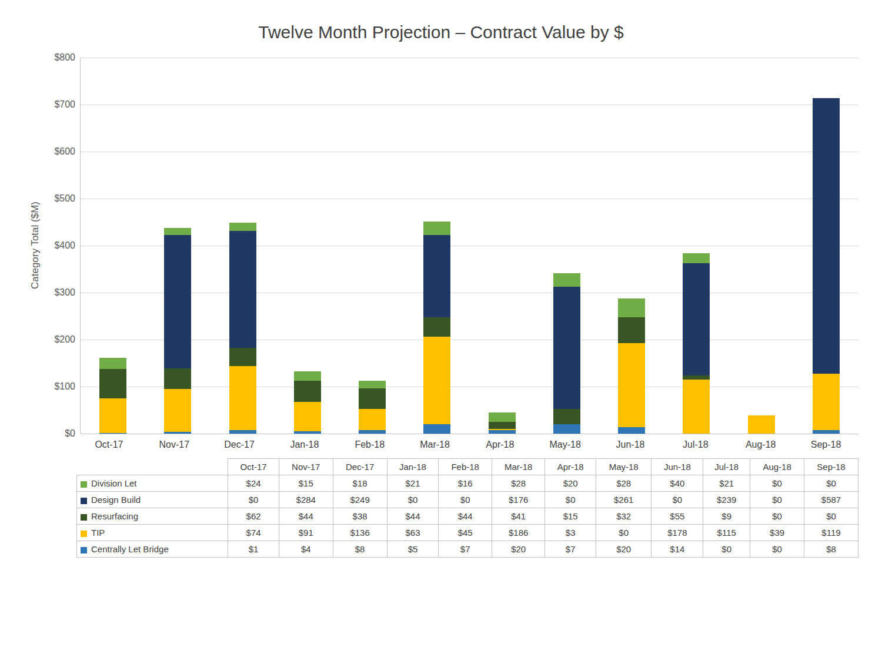Twelve Month Projection – Contract Value by $
Category Total ($M)
$800 $700 $600 $500 $400 $300 $200 $100 $0
Oct-17
Nov-17
Dec-17
Jan-18
Feb-18
Mar-18
Apr-18
May-18
Jun-18
Jul-18
Aug-18
Sep-18
| | Oct-17 | Nov-17 | Dec-17 | Jan-18 | Feb-18 | Mar-18 | Apr-18 | May-18 | Jun-18 | Jul-18 | Aug-18 | Sep-18 |
| --- | --- | --- | --- | --- | --- | --- | --- | --- | --- | --- | --- | --- |
| Division Let | $24 | $15 | $18 | $21 | $16 | $28 | $20 | $28 | $40 | $21 | $0 | $0 |
| Design Build | $0 | $284 | $249 | $0 | $0 | $176 | $0 | $261 | $0 | $239 | $0 | $587 |
| Resurfacing | $62 | $44 | $38 | $44 | $44 | $41 | $15 | $32 | $55 | $9 | $0 | $0 |
| TIP | $74 | $91 | $136 | $63 | $45 | $186 | $3 | $0 | $178 | $115 | $39 | $119 |
| Centrally Let Bridge | $1 | $4 | $8 | $5 | $7 | $20 | $7 | $20 | $14 | $0 | $0 | $8 |